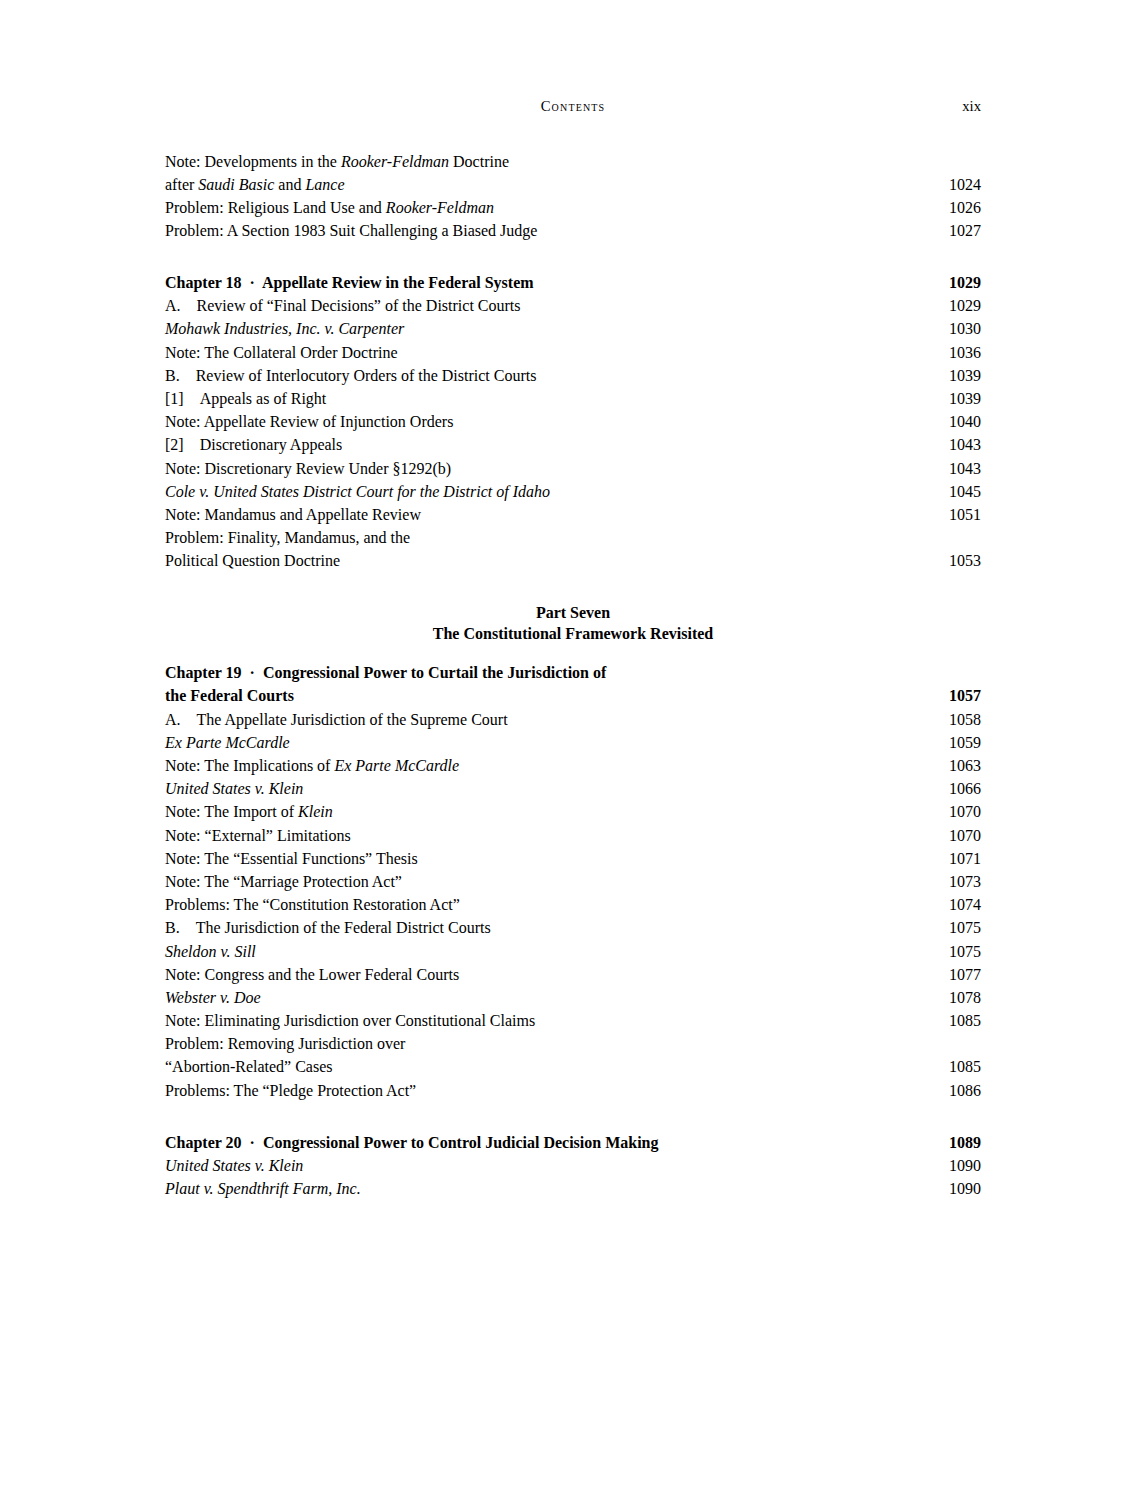Contents xix
| Note: Developments in the Rooker-Feldman Doctrine | |
| after Saudi Basic and Lance | 1024 |
| Problem: Religious Land Use and Rooker-Feldman | 1026 |
| Problem: A Section 1983 Suit Challenging a Biased Judge | 1027 |
| Chapter 18 · Appellate Review in the Federal System | 1029 |
| A. Review of “Final Decisions” of the District Courts | 1029 |
| Mohawk Industries, Inc. v. Carpenter | 1030 |
| Note: The Collateral Order Doctrine | 1036 |
| B. Review of Interlocutory Orders of the District Courts | 1039 |
| [1] Appeals as of Right | 1039 |
| Note: Appellate Review of Injunction Orders | 1040 |
| [2] Discretionary Appeals | 1043 |
| Note: Discretionary Review Under §1292(b) | 1043 |
| Cole v. United States District Court for the District of Idaho | 1045 |
| Note: Mandamus and Appellate Review | 1051 |
| Problem: Finality, Mandamus, and the | |
| Political Question Doctrine | 1053 |
Part Seven The Constitutional Framework Revisited
| Chapter 19 · Congressional Power to Curtail the Jurisdiction of | |
| the Federal Courts | 1057 |
| A. The Appellate Jurisdiction of the Supreme Court | 1058 |
| Ex Parte McCardle | 1059 |
| Note: The Implications of Ex Parte McCardle | 1063 |
| United States v. Klein | 1066 |
| Note: The Import of Klein | 1070 |
| Note: “External” Limitations | 1070 |
| Note: The “Essential Functions” Thesis | 1071 |
| Note: The “Marriage Protection Act” | 1073 |
| Problems: The “Constitution Restoration Act” | 1074 |
| B. The Jurisdiction of the Federal District Courts | 1075 |
| Sheldon v. Sill | 1075 |
| Note: Congress and the Lower Federal Courts | 1077 |
| Webster v. Doe | 1078 |
| Note: Eliminating Jurisdiction over Constitutional Claims | 1085 |
| Problem: Removing Jurisdiction over | |
| “Abortion-Related” Cases | 1085 |
| Problems: The “Pledge Protection Act” | 1086 |
| Chapter 20 · Congressional Power to Control Judicial Decision Making | 1089 |
| United States v. Klein | 1090 |
| Plaut v. Spendthrift Farm, Inc. | 1090 |